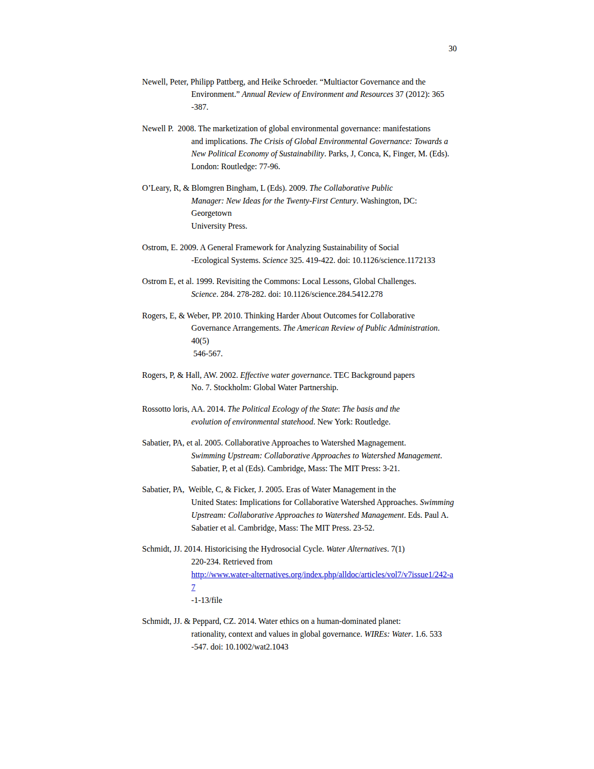30
Newell, Peter, Philipp Pattberg, and Heike Schroeder. “Multiactor Governance and theEnvironment.” Annual Review of Environment and Resources 37 (2012): 365
-387.
Newell P. 2008. The marketization of global environmental governance: manifestationsand implications. The Crisis of Global Environmental Governance: Towards a
New Political Economy of Sustainability. Parks, J, Conca, K, Finger, M. (Eds).
London: Routledge: 77-96.
O’Leary, R, & Blomgren Bingham, L (Eds). 2009. The Collaborative Public Manager: New Ideas for the Twenty-First Century. Washington, DC: Georgetown
University Press.
Ostrom, E. 2009. A General Framework for Analyzing Sustainability of Social-Ecological Systems. Science 325. 419-422. doi: 10.1126/science.1172133
Ostrom E, et al. 1999. Revisiting the Commons: Local Lessons, Global Challenges.Science. 284. 278-282. doi: 10.1126/science.284.5412.278
Rogers, E, & Weber, PP. 2010. Thinking Harder About Outcomes for CollaborativeGovernance Arrangements. The American Review of Public Administration. 40(5)
546-567.
Rogers, P, & Hall, AW. 2002. Effective water governance. TEC Background papersNo. 7. Stockholm: Global Water Partnership.
Rossotto loris, AA. 2014. The Political Ecology of the State: The basis and the evolution of environmental statehood. New York: Routledge.
Sabatier, PA, et al. 2005. Collaborative Approaches to Watershed Magnagement.Swimming Upstream: Collaborative Approaches to Watershed Management.
Sabatier, P, et al (Eds). Cambridge, Mass: The MIT Press: 3-21.
Sabatier, PA, Weible, C, & Ficker, J. 2005. Eras of Water Management in theUnited States: Implications for Collaborative Watershed Approaches. Swimming
Upstream: Collaborative Approaches to Watershed Management. Eds. Paul A.
Sabatier et al. Cambridge, Mass: The MIT Press. 23-52.
Schmidt, JJ. 2014. Historicising the Hydrosocial Cycle. Water Alternatives. 7(1)220-234. Retrieved from
http://www.water-alternatives.org/index.php/alldoc/articles/vol7/v7issue1/242-a7
-1-13/file
Schmidt, JJ. & Peppard, CZ. 2014. Water ethics on a human-dominated planet:rationality, context and values in global governance. WIREs: Water. 1.6. 533
-547. doi: 10.1002/wat2.1043